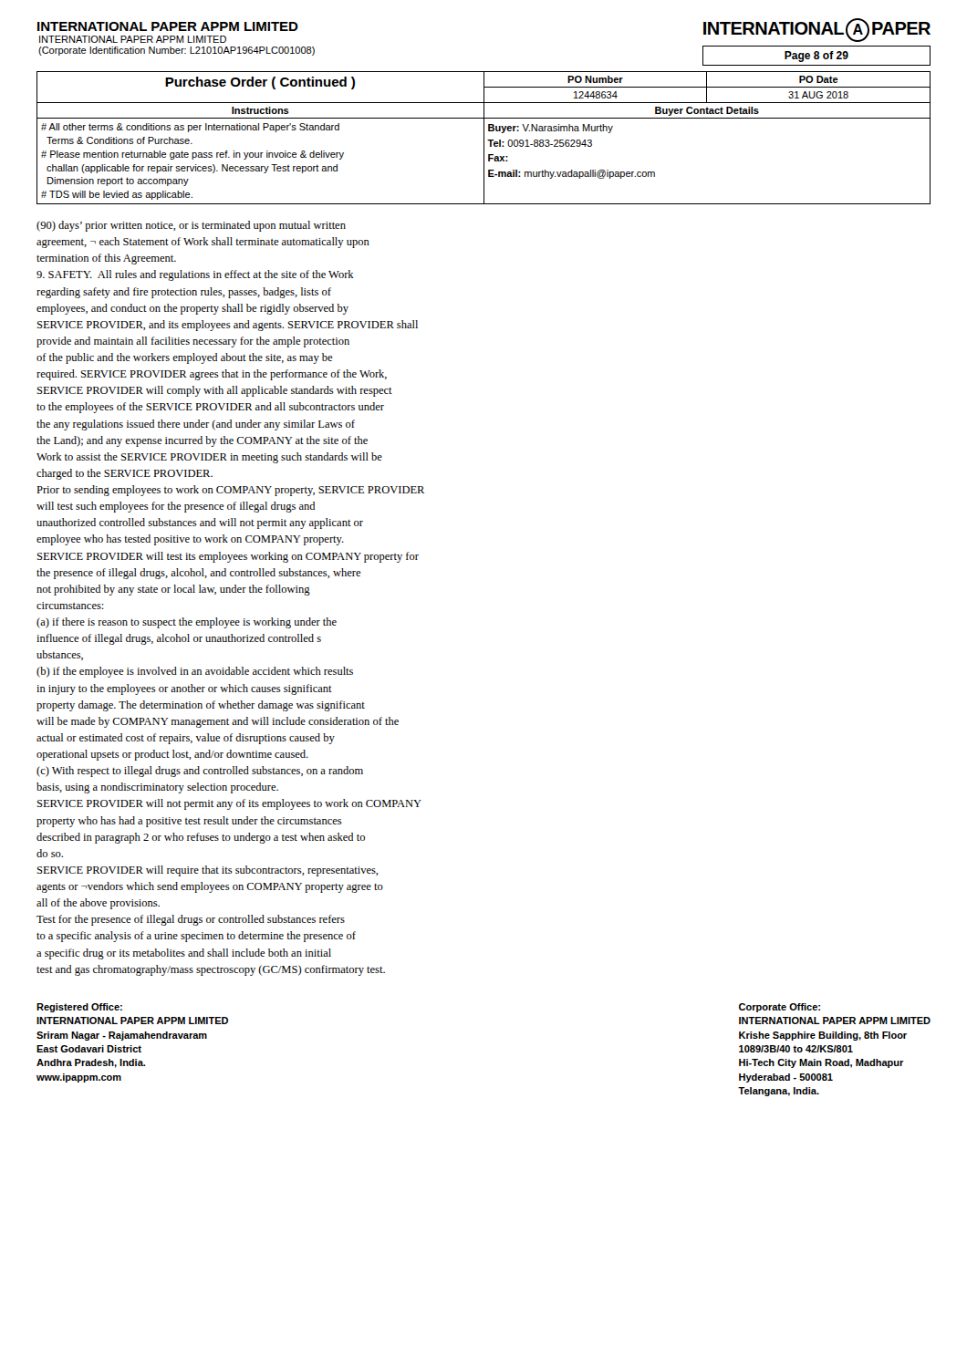INTERNATIONAL PAPER APPM LIMITED
INTERNATIONAL PAPER APPM LIMITED
(Corporate Identification Number: L21010AP1964PLC001008)
INTERNATIONALAPAPER
Page 8 of 29
| Purchase Order ( Continued ) | PO Number | PO Date |
| 12448634 | 31 AUG 2018 |
| Instructions | Buyer Contact Details |
| # All other terms & conditions as per International Paper's Standard Terms & Conditions of Purchase. # Please mention returnable gate pass ref. in your invoice & delivery challan (applicable for repair services). Necessary Test report and Dimension report to accompany # TDS will be levied as applicable. | Buyer: V.Narasimha Murthy Tel: 0091-883-2562943 Fax: E-mail: murthy.vadapalli@ipaper.com |
(90) days’ prior written notice, or is terminated upon mutual written
agreement, ¬ each Statement of Work shall terminate automatically upon
termination of this Agreement.
9. SAFETY. All rules and regulations in effect at the site of the Work
regarding safety and fire protection rules, passes, badges, lists of
employees, and conduct on the property shall be rigidly observed by
SERVICE PROVIDER, and its employees and agents. SERVICE PROVIDER shall
provide and maintain all facilities necessary for the ample protection
of the public and the workers employed about the site, as may be
required. SERVICE PROVIDER agrees that in the performance of the Work,
SERVICE PROVIDER will comply with all applicable standards with respect
to the employees of the SERVICE PROVIDER and all subcontractors under
the any regulations issued there under (and under any similar Laws of
the Land); and any expense incurred by the COMPANY at the site of the
Work to assist the SERVICE PROVIDER in meeting such standards will be
charged to the SERVICE PROVIDER.
Prior to sending employees to work on COMPANY property, SERVICE PROVIDER
will test such employees for the presence of illegal drugs and
unauthorized controlled substances and will not permit any applicant or
employee who has tested positive to work on COMPANY property.
SERVICE PROVIDER will test its employees working on COMPANY property for
the presence of illegal drugs, alcohol, and controlled substances, where
not prohibited by any state or local law, under the following
circumstances:
(a) if there is reason to suspect the employee is working under the
influence of illegal drugs, alcohol or unauthorized controlled s
ubstances,
(b) if the employee is involved in an avoidable accident which results
in injury to the employees or another or which causes significant
property damage. The determination of whether damage was significant
will be made by COMPANY management and will include consideration of the
actual or estimated cost of repairs, value of disruptions caused by
operational upsets or product lost, and/or downtime caused.
(c) With respect to illegal drugs and controlled substances, on a random
basis, using a nondiscriminatory selection procedure.
SERVICE PROVIDER will not permit any of its employees to work on COMPANY
property who has had a positive test result under the circumstances
described in paragraph 2 or who refuses to undergo a test when asked to
do so.
SERVICE PROVIDER will require that its subcontractors, representatives,
agents or ¬vendors which send employees on COMPANY property agree to
all of the above provisions.
Test for the presence of illegal drugs or controlled substances refers
to a specific analysis of a urine specimen to determine the presence of
a specific drug or its metabolites and shall include both an initial
test and gas chromatography/mass spectroscopy (GC/MS) confirmatory test.
Registered Office:
INTERNATIONAL PAPER APPM LIMITED
Sriram Nagar - Rajamahendravaram
East Godavari District
Andhra Pradesh, India.
www.ipappm.com
Corporate Office:
INTERNATIONAL PAPER APPM LIMITED
Krishe Sapphire Building, 8th Floor
1089/3B/40 to 42/KS/801
Hi-Tech City Main Road, Madhapur
Hyderabad - 500081
Telangana, India.